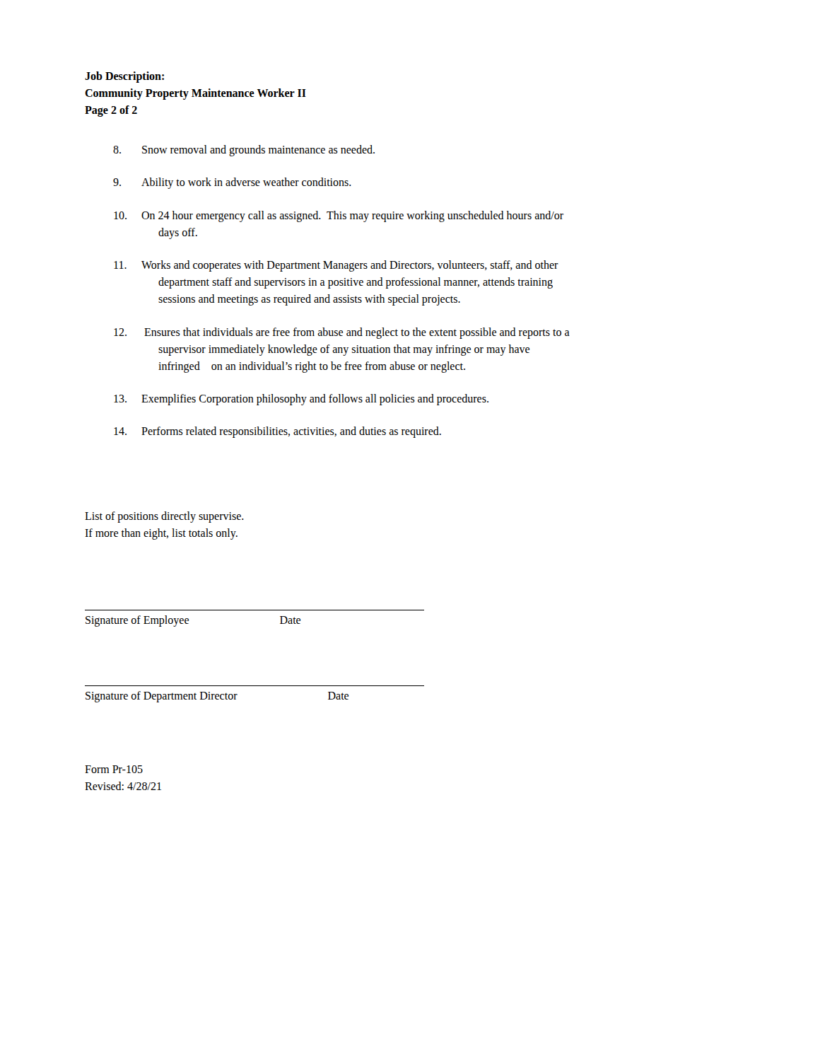Job Description:
Community Property Maintenance Worker II
Page 2 of 2
8. Snow removal and grounds maintenance as needed.
9. Ability to work in adverse weather conditions.
10. On 24 hour emergency call as assigned. This may require working unscheduled hours and/or days off.
11. Works and cooperates with Department Managers and Directors, volunteers, staff, and other department staff and supervisors in a positive and professional manner, attends training sessions and meetings as required and assists with special projects.
12. Ensures that individuals are free from abuse and neglect to the extent possible and reports to a supervisor immediately knowledge of any situation that may infringe or may have infringed on an individual’s right to be free from abuse or neglect.
13. Exemplifies Corporation philosophy and follows all policies and procedures.
14. Performs related responsibilities, activities, and duties as required.
List of positions directly supervise.
If more than eight, list totals only.
Signature of Employee Date
Signature of Department Director Date
Form Pr-105
Revised: 4/28/21